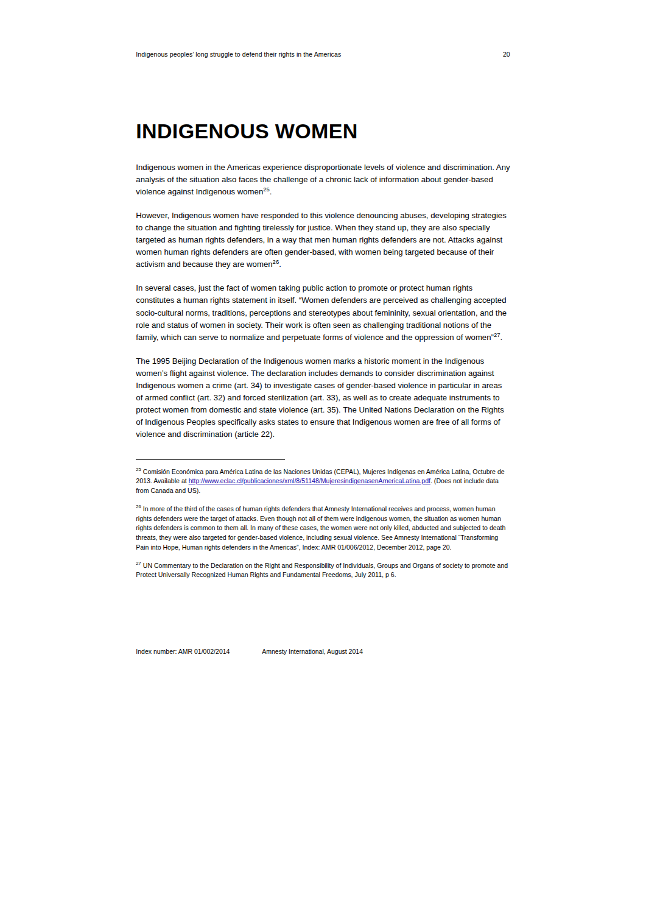Indigenous peoples’ long struggle to defend their rights in the Americas
20
INDIGENOUS WOMEN
Indigenous women in the Americas experience disproportionate levels of violence and discrimination. Any analysis of the situation also faces the challenge of a chronic lack of information about gender-based violence against Indigenous women25.
However, Indigenous women have responded to this violence denouncing abuses, developing strategies to change the situation and fighting tirelessly for justice. When they stand up, they are also specially targeted as human rights defenders, in a way that men human rights defenders are not. Attacks against women human rights defenders are often gender-based, with women being targeted because of their activism and because they are women26.
In several cases, just the fact of women taking public action to promote or protect human rights constitutes a human rights statement in itself. “Women defenders are perceived as challenging accepted socio-cultural norms, traditions, perceptions and stereotypes about femininity, sexual orientation, and the role and status of women in society. Their work is often seen as challenging traditional notions of the family, which can serve to normalize and perpetuate forms of violence and the oppression of women”27.
The 1995 Beijing Declaration of the Indigenous women marks a historic moment in the Indigenous women’s flight against violence. The declaration includes demands to consider discrimination against Indigenous women a crime (art. 34) to investigate cases of gender-based violence in particular in areas of armed conflict (art. 32) and forced sterilization (art. 33), as well as to create adequate instruments to protect women from domestic and state violence (art. 35). The United Nations Declaration on the Rights of Indigenous Peoples specifically asks states to ensure that Indigenous women are free of all forms of violence and discrimination (article 22).
25 Comisión Económica para América Latina de las Naciones Unidas (CEPAL), Mujeres Indígenas en América Latina, Octubre de 2013. Available at http://www.eclac.cl/publicaciones/xml/8/51148/MujeresindigenasenAmericaLatina.pdf. (Does not include data from Canada and US).
26 In more of the third of the cases of human rights defenders that Amnesty International receives and process, women human rights defenders were the target of attacks. Even though not all of them were indigenous women, the situation as women human rights defenders is common to them all. In many of these cases, the women were not only killed, abducted and subjected to death threats, they were also targeted for gender-based violence, including sexual violence. See Amnesty International “Transforming Pain into Hope, Human rights defenders in the Americas”, Index: AMR 01/006/2012, December 2012, page 20.
27 UN Commentary to the Declaration on the Right and Responsibility of Individuals, Groups and Organs of society to promote and Protect Universally Recognized Human Rights and Fundamental Freedoms, July 2011, p 6.
Index number: AMR 01/002/2014
Amnesty International, August 2014